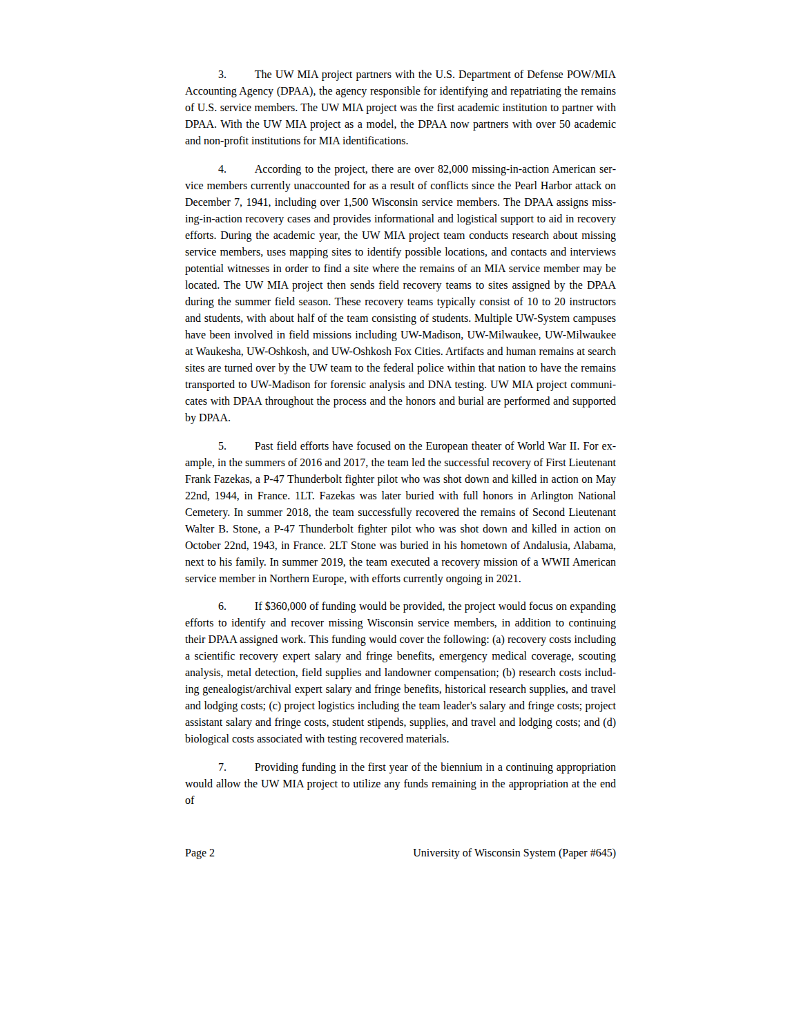3. The UW MIA project partners with the U.S. Department of Defense POW/MIA Accounting Agency (DPAA), the agency responsible for identifying and repatriating the remains of U.S. service members. The UW MIA project was the first academic institution to partner with DPAA. With the UW MIA project as a model, the DPAA now partners with over 50 academic and non-profit institutions for MIA identifications.
4. According to the project, there are over 82,000 missing-in-action American service members currently unaccounted for as a result of conflicts since the Pearl Harbor attack on December 7, 1941, including over 1,500 Wisconsin service members. The DPAA assigns missing-in-action recovery cases and provides informational and logistical support to aid in recovery efforts. During the academic year, the UW MIA project team conducts research about missing service members, uses mapping sites to identify possible locations, and contacts and interviews potential witnesses in order to find a site where the remains of an MIA service member may be located. The UW MIA project then sends field recovery teams to sites assigned by the DPAA during the summer field season. These recovery teams typically consist of 10 to 20 instructors and students, with about half of the team consisting of students. Multiple UW-System campuses have been involved in field missions including UW-Madison, UW-Milwaukee, UW-Milwaukee at Waukesha, UW-Oshkosh, and UW-Oshkosh Fox Cities. Artifacts and human remains at search sites are turned over by the UW team to the federal police within that nation to have the remains transported to UW-Madison for forensic analysis and DNA testing. UW MIA project communicates with DPAA throughout the process and the honors and burial are performed and supported by DPAA.
5. Past field efforts have focused on the European theater of World War II. For example, in the summers of 2016 and 2017, the team led the successful recovery of First Lieutenant Frank Fazekas, a P-47 Thunderbolt fighter pilot who was shot down and killed in action on May 22nd, 1944, in France. 1LT. Fazekas was later buried with full honors in Arlington National Cemetery. In summer 2018, the team successfully recovered the remains of Second Lieutenant Walter B. Stone, a P-47 Thunderbolt fighter pilot who was shot down and killed in action on October 22nd, 1943, in France. 2LT Stone was buried in his hometown of Andalusia, Alabama, next to his family. In summer 2019, the team executed a recovery mission of a WWII American service member in Northern Europe, with efforts currently ongoing in 2021.
6. If $360,000 of funding would be provided, the project would focus on expanding efforts to identify and recover missing Wisconsin service members, in addition to continuing their DPAA assigned work. This funding would cover the following: (a) recovery costs including a scientific recovery expert salary and fringe benefits, emergency medical coverage, scouting analysis, metal detection, field supplies and landowner compensation; (b) research costs including genealogist/archival expert salary and fringe benefits, historical research supplies, and travel and lodging costs; (c) project logistics including the team leader's salary and fringe costs; project assistant salary and fringe costs, student stipends, supplies, and travel and lodging costs; and (d) biological costs associated with testing recovered materials.
7. Providing funding in the first year of the biennium in a continuing appropriation would allow the UW MIA project to utilize any funds remaining in the appropriation at the end of
Page 2
University of Wisconsin System (Paper #645)